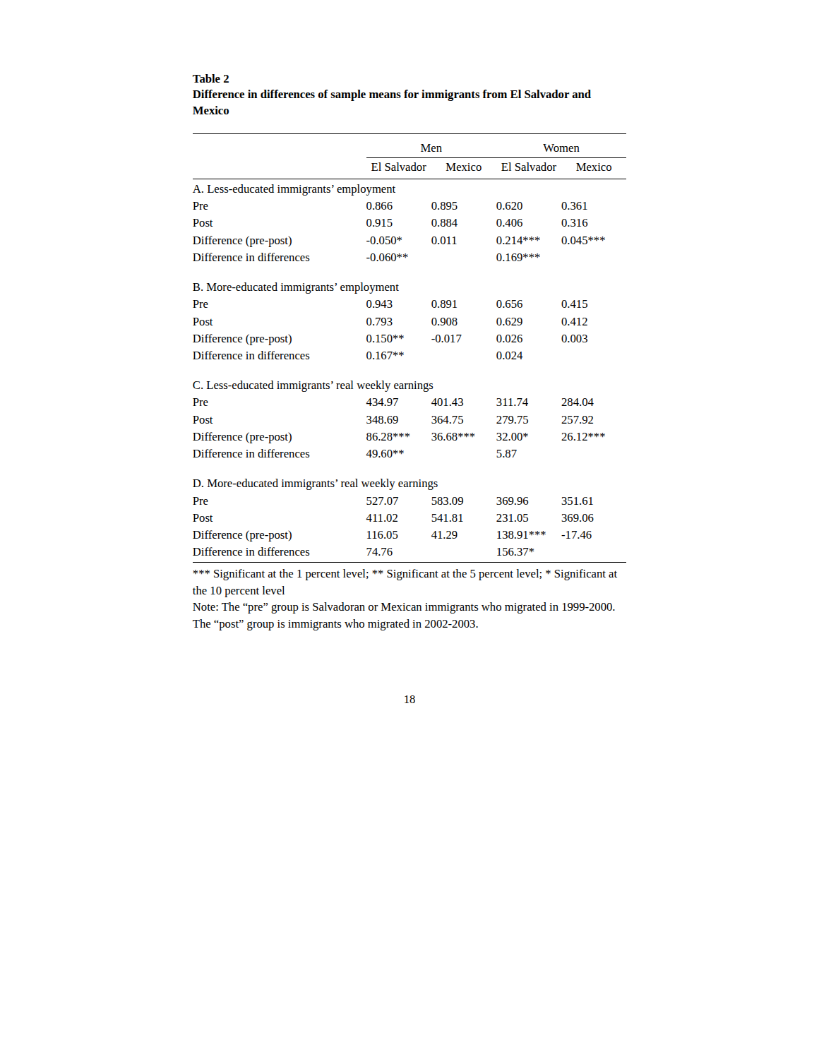Table 2 Difference in differences of sample means for immigrants from El Salvador and Mexico
| | Men | Women |
| | El Salvador | Mexico | El Salvador | Mexico |
| A. Less-educated immigrants’ employment |
| Pre | 0.866 | 0.895 | 0.620 | 0.361 |
| Post | 0.915 | 0.884 | 0.406 | 0.316 |
| Difference (pre-post) | -0.050* | 0.011 | 0.214*** | 0.045*** |
| Difference in differences | -0.060** | 0.169*** |
| B. More-educated immigrants’ employment |
| Pre | 0.943 | 0.891 | 0.656 | 0.415 |
| Post | 0.793 | 0.908 | 0.629 | 0.412 |
| Difference (pre-post) | 0.150** | -0.017 | 0.026 | 0.003 |
| Difference in differences | 0.167** | 0.024 |
| C. Less-educated immigrants’ real weekly earnings |
| Pre | 434.97 | 401.43 | 311.74 | 284.04 |
| Post | 348.69 | 364.75 | 279.75 | 257.92 |
| Difference (pre-post) | 86.28*** | 36.68*** | 32.00* | 26.12*** |
| Difference in differences | 49.60** | 5.87 |
| D. More-educated immigrants’ real weekly earnings |
| Pre | 527.07 | 583.09 | 369.96 | 351.61 |
| Post | 411.02 | 541.81 | 231.05 | 369.06 |
| Difference (pre-post) | 116.05 | 41.29 | 138.91*** | -17.46 |
| Difference in differences | 74.76 | 156.37* |
*** Significant at the 1 percent level; ** Significant at the 5 percent level; * Significant at the 10 percent level
Note: The “pre” group is Salvadoran or Mexican immigrants who migrated in 1999-2000. The “post” group is immigrants who migrated in 2002-2003.
18